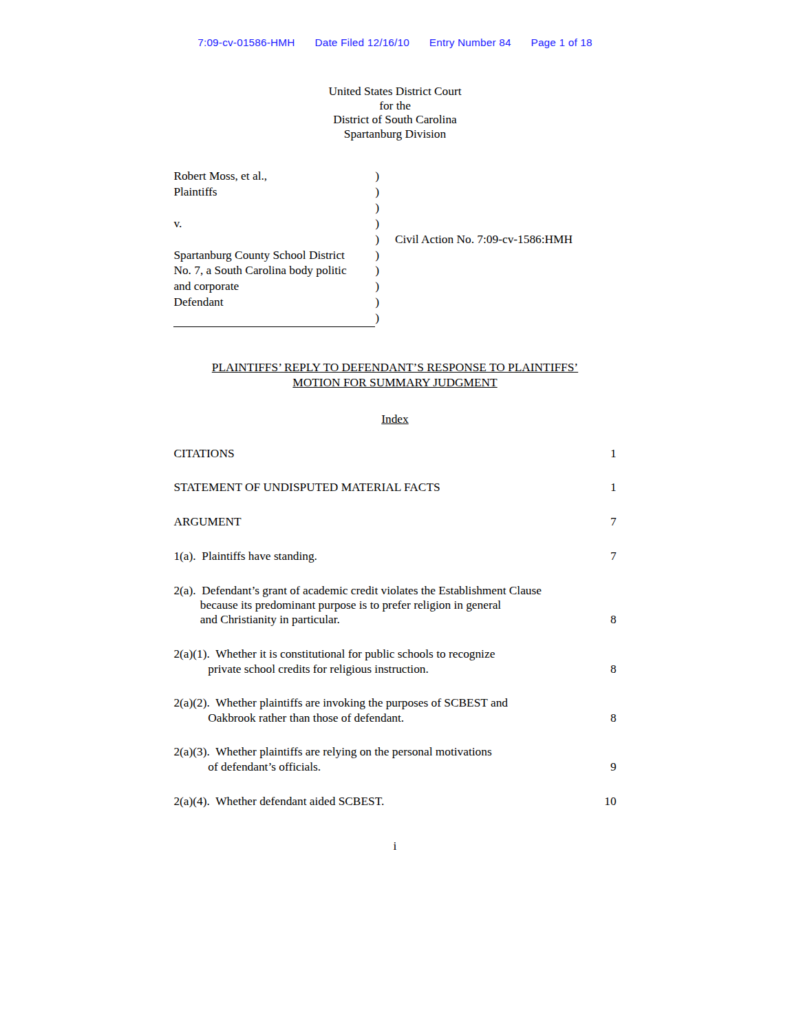7:09-cv-01586-HMH Date Filed 12/16/10 Entry Number 84 Page 1 of 18
United States District Court
for the
District of South Carolina
Spartanburg Division
| Robert Moss, et al., | ) | |
| Plaintiffs | ) | |
| | ) | |
| v. | ) | |
| | ) | Civil Action No. 7:09-cv-1586:HMH |
| Spartanburg County School District | ) | |
| No. 7, a South Carolina body politic | ) | |
| and corporate | ) | |
| Defendant | ) | |
| | ) | |
PLAINTIFFS’ REPLY TO DEFENDANT’S RESPONSE TO PLAINTIFFS’
MOTION FOR SUMMARY JUDGMENT
Index
| CITATIONS | 1 |
| STATEMENT OF UNDISPUTED MATERIAL FACTS | 1 |
| ARGUMENT | 7 |
| 1(a). Plaintiffs have standing. | 7 |
| 2(a). Defendant’s grant of academic credit violates the Establishment Clause because its predominant purpose is to prefer religion in general and Christianity in particular. | 8 |
| 2(a)(1). Whether it is constitutional for public schools to recognize private school credits for religious instruction. | 8 |
| 2(a)(2). Whether plaintiffs are invoking the purposes of SCBEST and Oakbrook rather than those of defendant. | 8 |
| 2(a)(3). Whether plaintiffs are relying on the personal motivations of defendant’s officials. | 9 |
| 2(a)(4). Whether defendant aided SCBEST. | 10 |
i